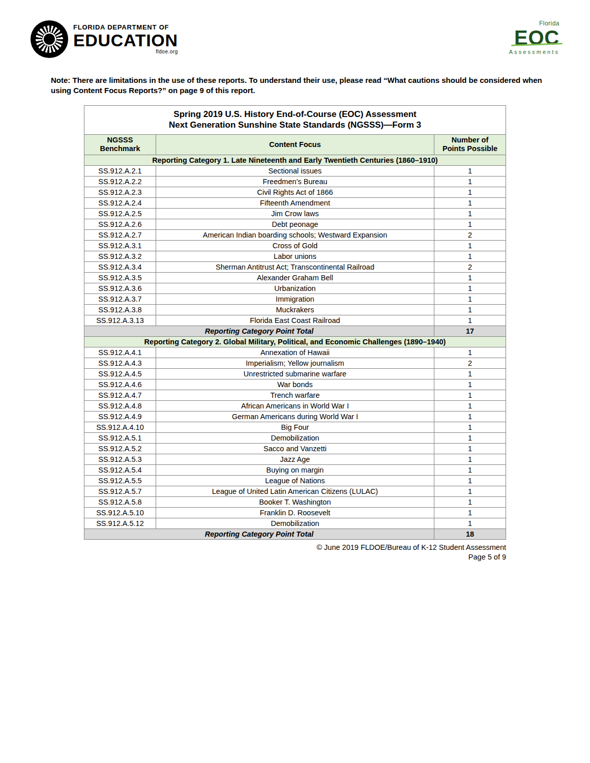FLORIDA DEPARTMENT OF
EDUCATION
fldoe.org
Florida
EOC
Assessments
Note: There are limitations in the use of these reports. To understand their use, please read “What cautions should be considered when using Content Focus Reports?” on page 9 of this report.
Spring 2019 U.S. History End-of-Course (EOC) Assessment Next Generation Sunshine State Standards (NGSSS)—Form 3
| NGSSS Benchmark | Content Focus | Number of Points Possible |
| --- | --- | --- |
| Reporting Category 1. Late Nineteenth and Early Twentieth Centuries (1860–1910) |
| SS.912.A.2.1 | Sectional issues | 1 |
| SS.912.A.2.2 | Freedmen’s Bureau | 1 |
| SS.912.A.2.3 | Civil Rights Act of 1866 | 1 |
| SS.912.A.2.4 | Fifteenth Amendment | 1 |
| SS.912.A.2.5 | Jim Crow laws | 1 |
| SS.912.A.2.6 | Debt peonage | 1 |
| SS.912.A.2.7 | American Indian boarding schools; Westward Expansion | 2 |
| SS.912.A.3.1 | Cross of Gold | 1 |
| SS.912.A.3.2 | Labor unions | 1 |
| SS.912.A.3.4 | Sherman Antitrust Act; Transcontinental Railroad | 2 |
| SS.912.A.3.5 | Alexander Graham Bell | 1 |
| SS.912.A.3.6 | Urbanization | 1 |
| SS.912.A.3.7 | Immigration | 1 |
| SS.912.A.3.8 | Muckrakers | 1 |
| SS.912.A.3.13 | Florida East Coast Railroad | 1 |
| Reporting Category Point Total | 17 |
| Reporting Category 2. Global Military, Political, and Economic Challenges (1890–1940) |
| SS.912.A.4.1 | Annexation of Hawaii | 1 |
| SS.912.A.4.3 | Imperialism; Yellow journalism | 2 |
| SS.912.A.4.5 | Unrestricted submarine warfare | 1 |
| SS.912.A.4.6 | War bonds | 1 |
| SS.912.A.4.7 | Trench warfare | 1 |
| SS.912.A.4.8 | African Americans in World War I | 1 |
| SS.912.A.4.9 | German Americans during World War I | 1 |
| SS.912.A.4.10 | Big Four | 1 |
| SS.912.A.5.1 | Demobilization | 1 |
| SS.912.A.5.2 | Sacco and Vanzetti | 1 |
| SS.912.A.5.3 | Jazz Age | 1 |
| SS.912.A.5.4 | Buying on margin | 1 |
| SS.912.A.5.5 | League of Nations | 1 |
| SS.912.A.5.7 | League of United Latin American Citizens (LULAC) | 1 |
| SS.912.A.5.8 | Booker T. Washington | 1 |
| SS.912.A.5.10 | Franklin D. Roosevelt | 1 |
| SS.912.A.5.12 | Demobilization | 1 |
| Reporting Category Point Total | 18 |
© June 2019 FLDOE/Bureau of K-12 Student Assessment
Page 5 of 9